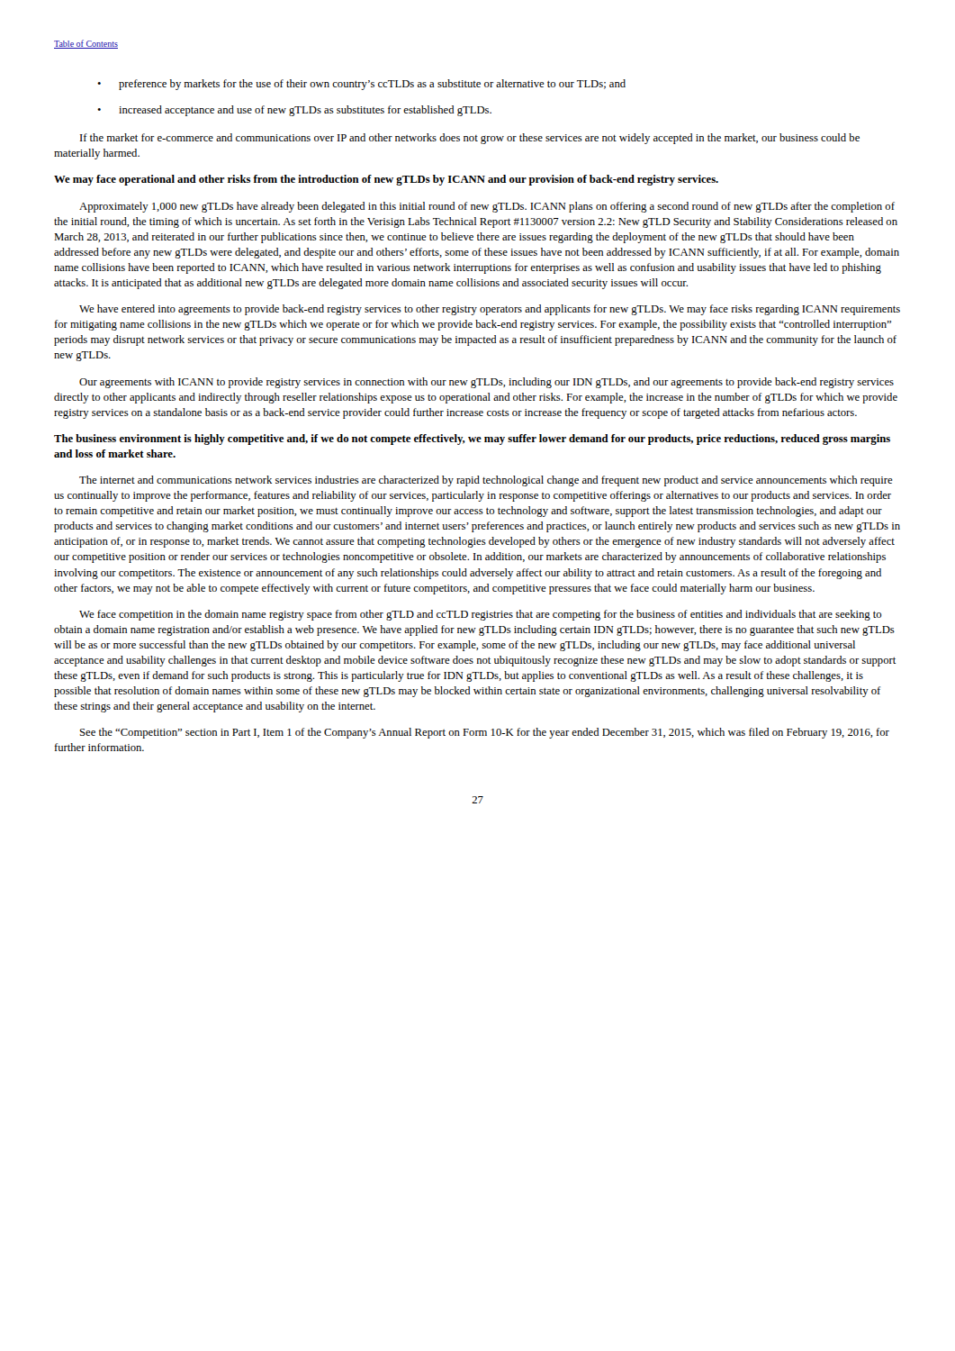Table of Contents
preference by markets for the use of their own country’s ccTLDs as a substitute or alternative to our TLDs; and
increased acceptance and use of new gTLDs as substitutes for established gTLDs.
If the market for e-commerce and communications over IP and other networks does not grow or these services are not widely accepted in the market, our business could be materially harmed.
We may face operational and other risks from the introduction of new gTLDs by ICANN and our provision of back-end registry services.
Approximately 1,000 new gTLDs have already been delegated in this initial round of new gTLDs. ICANN plans on offering a second round of new gTLDs after the completion of the initial round, the timing of which is uncertain. As set forth in the Verisign Labs Technical Report #1130007 version 2.2: New gTLD Security and Stability Considerations released on March 28, 2013, and reiterated in our further publications since then, we continue to believe there are issues regarding the deployment of the new gTLDs that should have been addressed before any new gTLDs were delegated, and despite our and others’ efforts, some of these issues have not been addressed by ICANN sufficiently, if at all. For example, domain name collisions have been reported to ICANN, which have resulted in various network interruptions for enterprises as well as confusion and usability issues that have led to phishing attacks. It is anticipated that as additional new gTLDs are delegated more domain name collisions and associated security issues will occur.
We have entered into agreements to provide back-end registry services to other registry operators and applicants for new gTLDs. We may face risks regarding ICANN requirements for mitigating name collisions in the new gTLDs which we operate or for which we provide back-end registry services. For example, the possibility exists that “controlled interruption” periods may disrupt network services or that privacy or secure communications may be impacted as a result of insufficient preparedness by ICANN and the community for the launch of new gTLDs.
Our agreements with ICANN to provide registry services in connection with our new gTLDs, including our IDN gTLDs, and our agreements to provide back-end registry services directly to other applicants and indirectly through reseller relationships expose us to operational and other risks. For example, the increase in the number of gTLDs for which we provide registry services on a standalone basis or as a back-end service provider could further increase costs or increase the frequency or scope of targeted attacks from nefarious actors.
The business environment is highly competitive and, if we do not compete effectively, we may suffer lower demand for our products, price reductions, reduced gross margins and loss of market share.
The internet and communications network services industries are characterized by rapid technological change and frequent new product and service announcements which require us continually to improve the performance, features and reliability of our services, particularly in response to competitive offerings or alternatives to our products and services. In order to remain competitive and retain our market position, we must continually improve our access to technology and software, support the latest transmission technologies, and adapt our products and services to changing market conditions and our customers’ and internet users’ preferences and practices, or launch entirely new products and services such as new gTLDs in anticipation of, or in response to, market trends. We cannot assure that competing technologies developed by others or the emergence of new industry standards will not adversely affect our competitive position or render our services or technologies noncompetitive or obsolete. In addition, our markets are characterized by announcements of collaborative relationships involving our competitors. The existence or announcement of any such relationships could adversely affect our ability to attract and retain customers. As a result of the foregoing and other factors, we may not be able to compete effectively with current or future competitors, and competitive pressures that we face could materially harm our business.
We face competition in the domain name registry space from other gTLD and ccTLD registries that are competing for the business of entities and individuals that are seeking to obtain a domain name registration and/or establish a web presence. We have applied for new gTLDs including certain IDN gTLDs; however, there is no guarantee that such new gTLDs will be as or more successful than the new gTLDs obtained by our competitors. For example, some of the new gTLDs, including our new gTLDs, may face additional universal acceptance and usability challenges in that current desktop and mobile device software does not ubiquitously recognize these new gTLDs and may be slow to adopt standards or support these gTLDs, even if demand for such products is strong. This is particularly true for IDN gTLDs, but applies to conventional gTLDs as well. As a result of these challenges, it is possible that resolution of domain names within some of these new gTLDs may be blocked within certain state or organizational environments, challenging universal resolvability of these strings and their general acceptance and usability on the internet.
See the “Competition” section in Part I, Item 1 of the Company’s Annual Report on Form 10-K for the year ended December 31, 2015, which was filed on February 19, 2016, for further information.
27